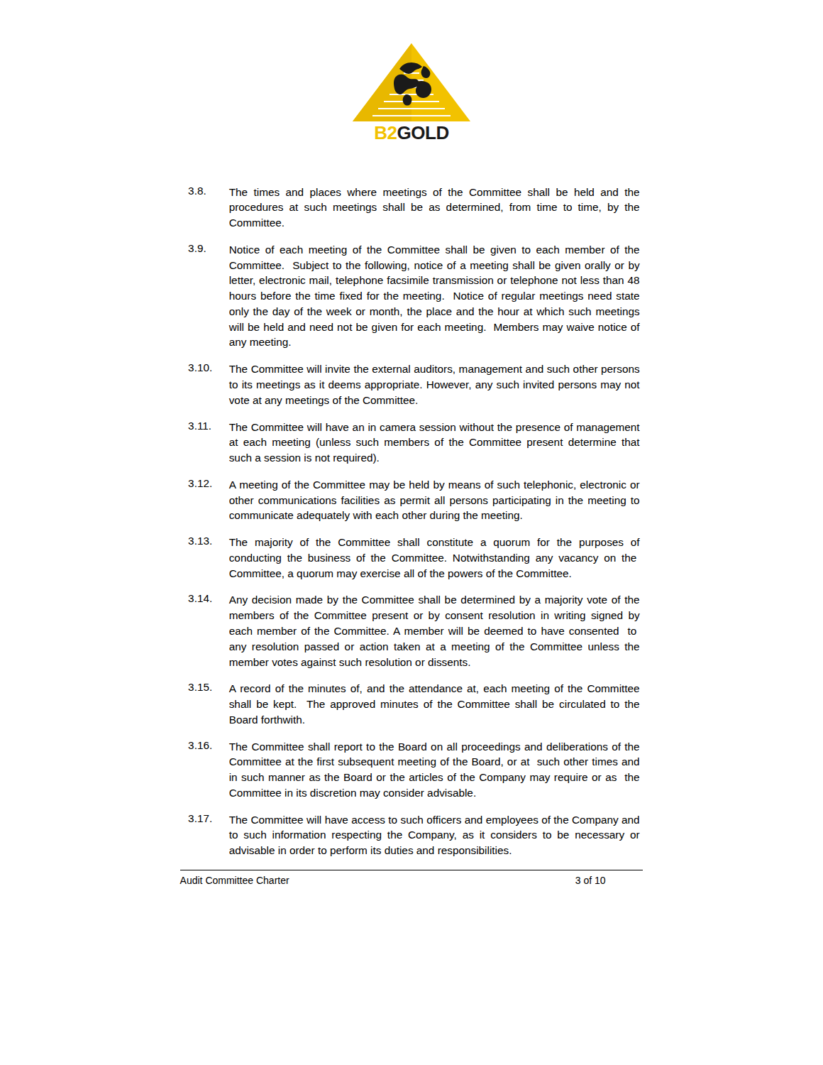B2GOLD
3.8.
The times and places where meetings of the Committee shall be held and the procedures at such meetings shall be as determined, from time to time, by the Committee.
3.9.
Notice of each meeting of the Committee shall be given to each member of the Committee. Subject to the following, notice of a meeting shall be given orally or by letter, electronic mail, telephone facsimile transmission or telephone not less than 48 hours before the time fixed for the meeting. Notice of regular meetings need state only the day of the week or month, the place and the hour at which such meetings will be held and need not be given for each meeting. Members may waive notice of any meeting.
3.10.
The Committee will invite the external auditors, management and such other persons to its meetings as it deems appropriate. However, any such invited persons may not vote at any meetings of the Committee.
3.11.
The Committee will have an in camera session without the presence of management at each meeting (unless such members of the Committee present determine that such a session is not required).
3.12.
A meeting of the Committee may be held by means of such telephonic, electronic or other communications facilities as permit all persons participating in the meeting to communicate adequately with each other during the meeting.
3.13.
The majority of the Committee shall constitute a quorum for the purposes of conducting the business of the Committee. Notwithstanding any vacancy on the Committee, a quorum may exercise all of the powers of the Committee.
3.14.
Any decision made by the Committee shall be determined by a majority vote of the members of the Committee present or by consent resolution in writing signed by each member of the Committee. A member will be deemed to have consented to any resolution passed or action taken at a meeting of the Committee unless the member votes against such resolution or dissents.
3.15.
A record of the minutes of, and the attendance at, each meeting of the Committee shall be kept. The approved minutes of the Committee shall be circulated to the Board forthwith.
3.16.
The Committee shall report to the Board on all proceedings and deliberations of the Committee at the first subsequent meeting of the Board, or at such other times and in such manner as the Board or the articles of the Company may require or as the Committee in its discretion may consider advisable.
3.17.
The Committee will have access to such officers and employees of the Company and to such information respecting the Company, as it considers to be necessary or advisable in order to perform its duties and responsibilities.
Audit Committee Charter
3 of 10